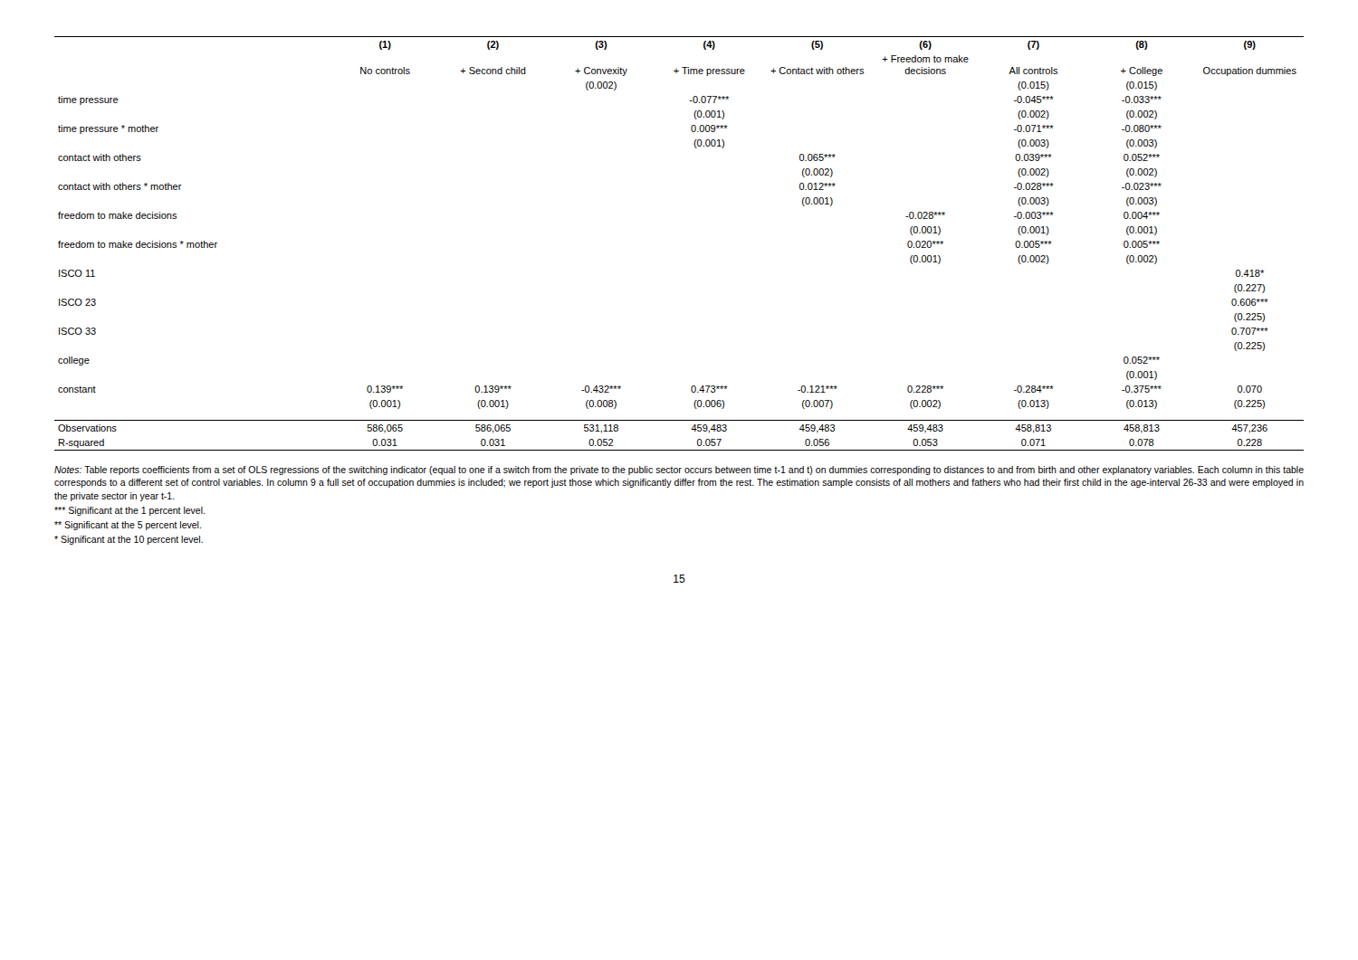| | (1) | (2) | (3) | (4) | (5) | (6) | (7) | (8) | (9) |
| --- | --- | --- | --- | --- | --- | --- | --- | --- | --- |
| | No controls | + Second child | + Convexity | + Time pressure | + Contact with others | + Freedom to make decisions | All controls | + College | Occupation dummies |
| | | | (0.002) | | | | (0.015) | (0.015) | |
| time pressure | | | | -0.077*** | | | -0.045*** | -0.033*** | |
| | | | | (0.001) | | | (0.002) | (0.002) | |
| time pressure * mother | | | | 0.009*** | | | -0.071*** | -0.080*** | |
| | | | | (0.001) | | | (0.003) | (0.003) | |
| contact with others | | | | | 0.065*** | | 0.039*** | 0.052*** | |
| | | | | | (0.002) | | (0.002) | (0.002) | |
| contact with others * mother | | | | | 0.012*** | | -0.028*** | -0.023*** | |
| | | | | | (0.001) | | (0.003) | (0.003) | |
| freedom to make decisions | | | | | | -0.028*** | -0.003*** | 0.004*** | |
| | | | | | | (0.001) | (0.001) | (0.001) | |
| freedom to make decisions * mother | | | | | | 0.020*** | 0.005*** | 0.005*** | |
| | | | | | | (0.001) | (0.002) | (0.002) | |
| ISCO 11 | | | | | | | | | 0.418* |
| | | | | | | | | | (0.227) |
| ISCO 23 | | | | | | | | | 0.606*** |
| | | | | | | | | | (0.225) |
| ISCO 33 | | | | | | | | | 0.707*** |
| | | | | | | | | | (0.225) |
| college | | | | | | | | 0.052*** | |
| | | | | | | | | (0.001) | |
| constant | 0.139*** | 0.139*** | -0.432*** | 0.473*** | -0.121*** | 0.228*** | -0.284*** | -0.375*** | 0.070 |
| | (0.001) | (0.001) | (0.008) | (0.006) | (0.007) | (0.002) | (0.013) | (0.013) | (0.225) |
| Observations | 586,065 | 586,065 | 531,118 | 459,483 | 459,483 | 459,483 | 458,813 | 458,813 | 457,236 |
| R-squared | 0.031 | 0.031 | 0.052 | 0.057 | 0.056 | 0.053 | 0.071 | 0.078 | 0.228 |
Notes: Table reports coefficients from a set of OLS regressions of the switching indicator (equal to one if a switch from the private to the public sector occurs between time t-1 and t) on dummies corresponding to distances to and from birth and other explanatory variables. Each column in this table corresponds to a different set of control variables. In column 9 a full set of occupation dummies is included; we report just those which significantly differ from the rest. The estimation sample consists of all mothers and fathers who had their first child in the age-interval 26-33 and were employed in the private sector in year t-1.
*** Significant at the 1 percent level.
** Significant at the 5 percent level.
* Significant at the 10 percent level.
15